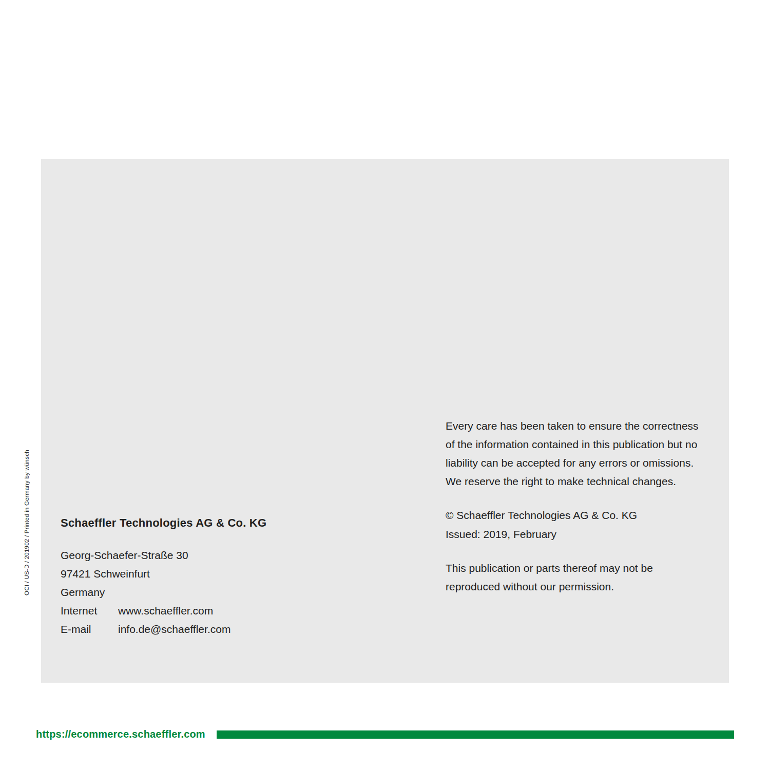OCI / US-D / 201902 / Printed in Germany by wünsch
Schaeffler Technologies AG & Co. KG
Georg-Schaefer-Straße 30
97421 Schweinfurt
Germany
Internet www.schaeffler.com
E-mail info.de@schaeffler.com
Every care has been taken to ensure the correctness of the information contained in this publication but no liability can be accepted for any errors or omissions. We reserve the right to make technical changes.
© Schaeffler Technologies AG & Co. KG
Issued: 2019, February
This publication or parts thereof may not be reproduced without our permission.
https://ecommerce.schaeffler.com